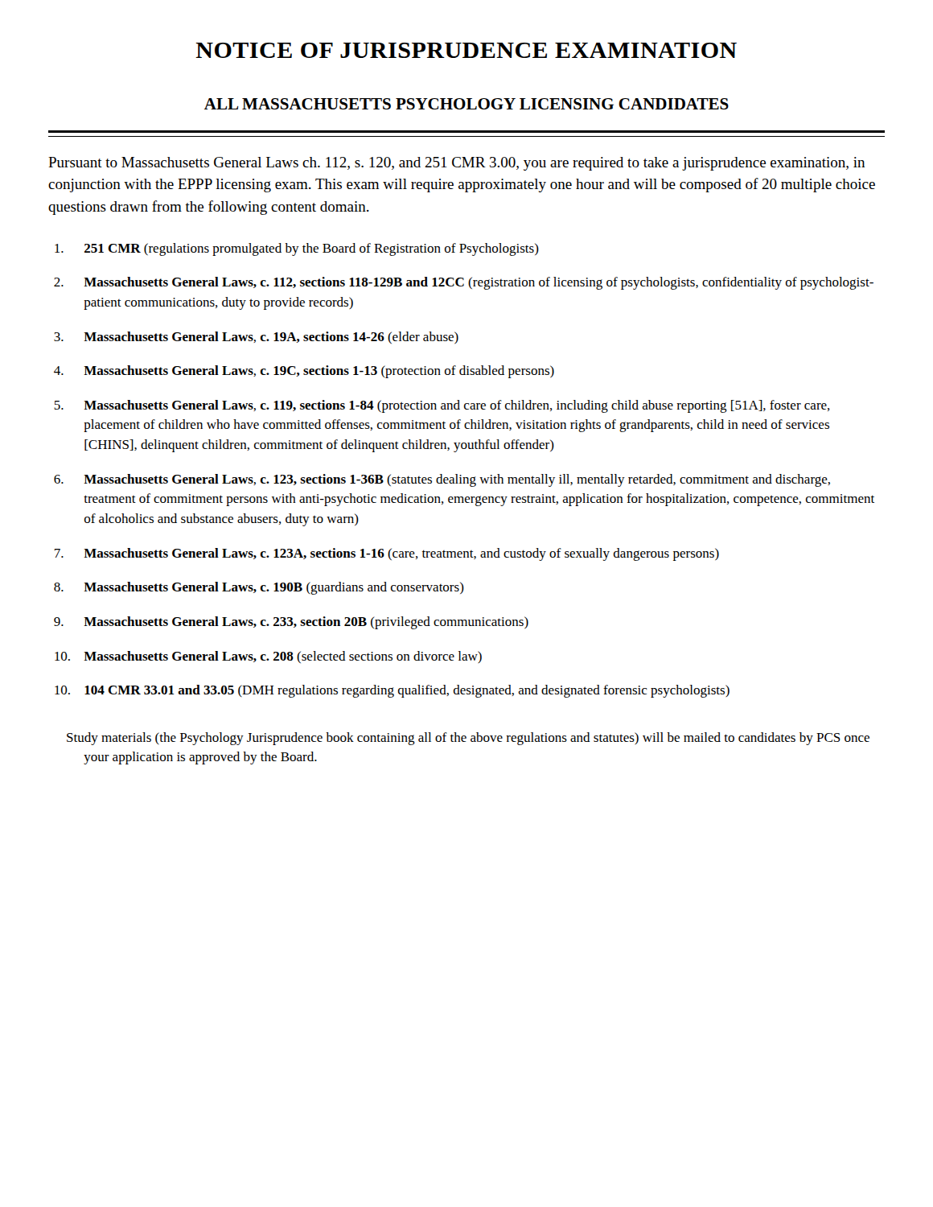NOTICE OF JURISPRUDENCE EXAMINATION
ALL MASSACHUSETTS PSYCHOLOGY LICENSING CANDIDATES
Pursuant to Massachusetts General Laws ch. 112, s. 120, and 251 CMR 3.00, you are required to take a jurisprudence examination, in conjunction with the EPPP licensing exam. This exam will require approximately one hour and will be composed of 20 multiple choice questions drawn from the following content domain.
1. 251 CMR (regulations promulgated by the Board of Registration of Psychologists)
2. Massachusetts General Laws, c. 112, sections 118-129B and 12CC (registration of licensing of psychologists, confidentiality of psychologist-patient communications, duty to provide records)
3. Massachusetts General Laws, c. 19A, sections 14-26 (elder abuse)
4. Massachusetts General Laws, c. 19C, sections 1-13 (protection of disabled persons)
5. Massachusetts General Laws, c. 119, sections 1-84 (protection and care of children, including child abuse reporting [51A], foster care, placement of children who have committed offenses, commitment of children, visitation rights of grandparents, child in need of services [CHINS], delinquent children, commitment of delinquent children, youthful offender)
6. Massachusetts General Laws, c. 123, sections 1-36B (statutes dealing with mentally ill, mentally retarded, commitment and discharge, treatment of commitment persons with anti-psychotic medication, emergency restraint, application for hospitalization, competence, commitment of alcoholics and substance abusers, duty to warn)
7. Massachusetts General Laws, c. 123A, sections 1-16 (care, treatment, and custody of sexually dangerous persons)
8. Massachusetts General Laws, c. 190B (guardians and conservators)
9. Massachusetts General Laws, c. 233, section 20B (privileged communications)
10. Massachusetts General Laws, c. 208 (selected sections on divorce law)
10. 104 CMR 33.01 and 33.05 (DMH regulations regarding qualified, designated, and designated forensic psychologists)
Study materials (the Psychology Jurisprudence book containing all of the above regulations and statutes) will be mailed to candidates by PCS once your application is approved by the Board.